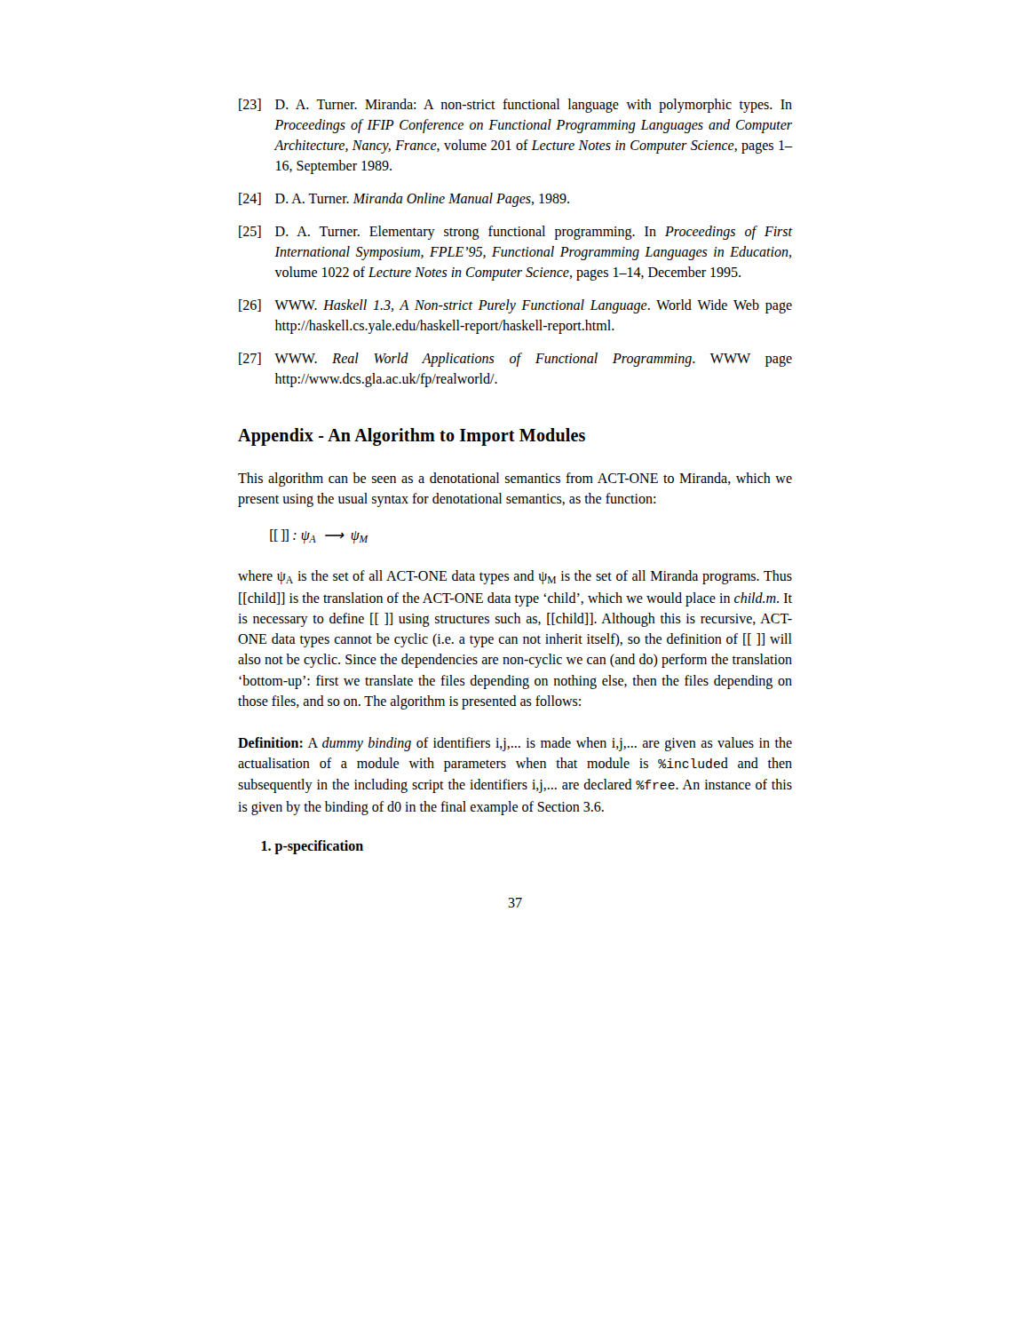[23] D. A. Turner. Miranda: A non-strict functional language with polymorphic types. In Proceedings of IFIP Conference on Functional Programming Languages and Computer Architecture, Nancy, France, volume 201 of Lecture Notes in Computer Science, pages 1–16, September 1989.
[24] D. A. Turner. Miranda Online Manual Pages, 1989.
[25] D. A. Turner. Elementary strong functional programming. In Proceedings of First International Symposium, FPLE’95, Functional Programming Languages in Education, volume 1022 of Lecture Notes in Computer Science, pages 1–14, December 1995.
[26] WWW. Haskell 1.3, A Non-strict Purely Functional Language. World Wide Web page http://haskell.cs.yale.edu/haskell-report/haskell-report.html.
[27] WWW. Real World Applications of Functional Programming. WWW page http://www.dcs.gla.ac.uk/fp/realworld/.
Appendix - An Algorithm to Import Modules
This algorithm can be seen as a denotational semantics from ACT-ONE to Miranda, which we present using the usual syntax for denotational semantics, as the function:
[[ ]] : ψA ⟶ ψM
where ψA is the set of all ACT-ONE data types and ψM is the set of all Miranda programs. Thus [[child]] is the translation of the ACT-ONE data type ‘child’, which we would place in child.m. It is necessary to define [[ ]] using structures such as, [[child]]. Although this is recursive, ACT-ONE data types cannot be cyclic (i.e. a type can not inherit itself), so the definition of [[ ]] will also not be cyclic. Since the dependencies are non-cyclic we can (and do) perform the translation ‘bottom-up’: first we translate the files depending on nothing else, then the files depending on those files, and so on. The algorithm is presented as follows:
Definition: A dummy binding of identifiers i,j,... is made when i,j,... are given as values in the actualisation of a module with parameters when that module is %included and then subsequently in the including script the identifiers i,j,... are declared %free. An instance of this is given by the binding of d0 in the final example of Section 3.6.
p-specification
37